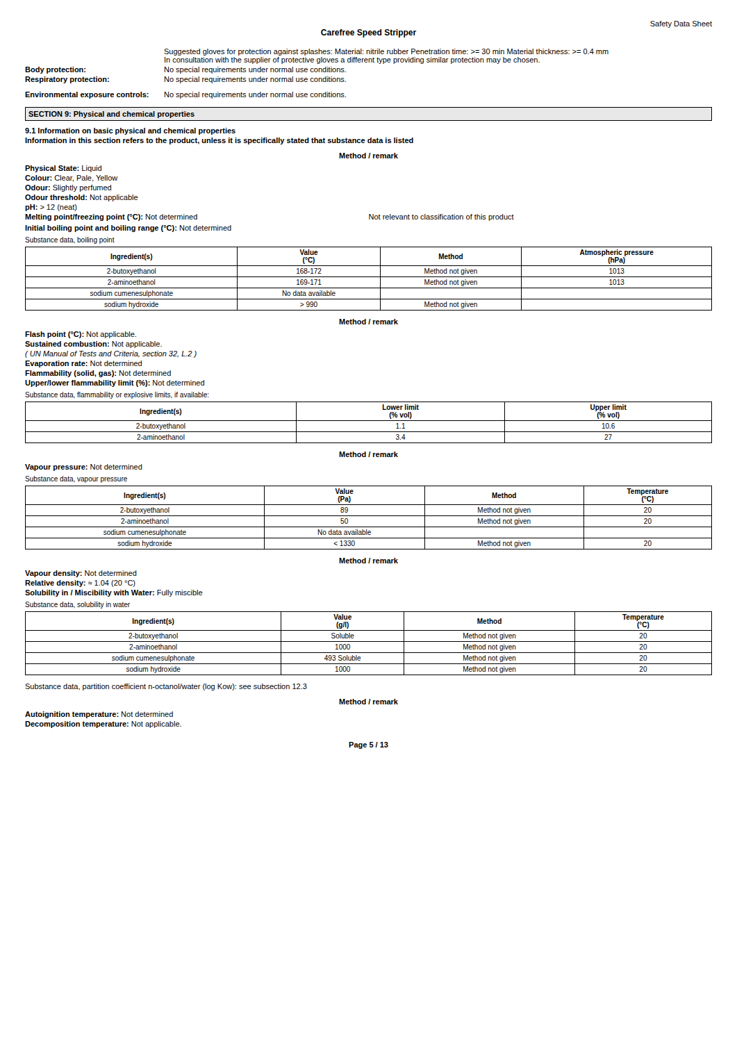Safety Data Sheet
Carefree Speed Stripper
| | Suggested gloves for protection against splashes: Material: nitrile rubber Penetration time: >= 30 min Material thickness: >= 0.4 mm In consultation with the supplier of protective gloves a different type providing similar protection may be chosen. |
| Body protection: | No special requirements under normal use conditions. |
| Respiratory protection: | No special requirements under normal use conditions. |
| Environmental exposure controls: | No special requirements under normal use conditions. |
SECTION 9: Physical and chemical properties
9.1 Information on basic physical and chemical properties
Information in this section refers to the product, unless it is specifically stated that substance data is listed
Method / remark
Physical State: Liquid
Colour: Clear, Pale, Yellow
Odour: Slightly perfumed
Odour threshold: Not applicable
pH: > 12 (neat)
| Melting point/freezing point (°C): Not determined | Not relevant to classification of this product |
Initial boiling point and boiling range (°C): Not determined
Substance data, boiling point
| Ingredient(s) | Value (°C) | Method | Atmospheric pressure (hPa) |
| --- | --- | --- | --- |
| 2-butoxyethanol | 168-172 | Method not given | 1013 |
| 2-aminoethanol | 169-171 | Method not given | 1013 |
| sodium cumenesulphonate | No data available | | |
| sodium hydroxide | > 990 | Method not given | |
Method / remark
Flash point (°C): Not applicable.
Sustained combustion: Not applicable.
( UN Manual of Tests and Criteria, section 32, L.2 )
Evaporation rate: Not determined
Flammability (solid, gas): Not determined
Upper/lower flammability limit (%): Not determined
Substance data, flammability or explosive limits, if available:
| Ingredient(s) | Lower limit (% vol) | Upper limit (% vol) |
| --- | --- | --- |
| 2-butoxyethanol | 1.1 | 10.6 |
| 2-aminoethanol | 3.4 | 27 |
Method / remark
Vapour pressure: Not determined
Substance data, vapour pressure
| Ingredient(s) | Value (Pa) | Method | Temperature (°C) |
| --- | --- | --- | --- |
| 2-butoxyethanol | 89 | Method not given | 20 |
| 2-aminoethanol | 50 | Method not given | 20 |
| sodium cumenesulphonate | No data available | | |
| sodium hydroxide | < 1330 | Method not given | 20 |
Method / remark
Vapour density: Not determined
Relative density: ≈ 1.04 (20 °C)
Solubility in / Miscibility with Water: Fully miscible
Substance data, solubility in water
| Ingredient(s) | Value (g/l) | Method | Temperature (°C) |
| --- | --- | --- | --- |
| 2-butoxyethanol | Soluble | Method not given | 20 |
| 2-aminoethanol | 1000 | Method not given | 20 |
| sodium cumenesulphonate | 493 Soluble | Method not given | 20 |
| sodium hydroxide | 1000 | Method not given | 20 |
Substance data, partition coefficient n-octanol/water (log Kow): see subsection 12.3
Method / remark
Autoignition temperature: Not determined
Decomposition temperature: Not applicable.
Page 5 / 13